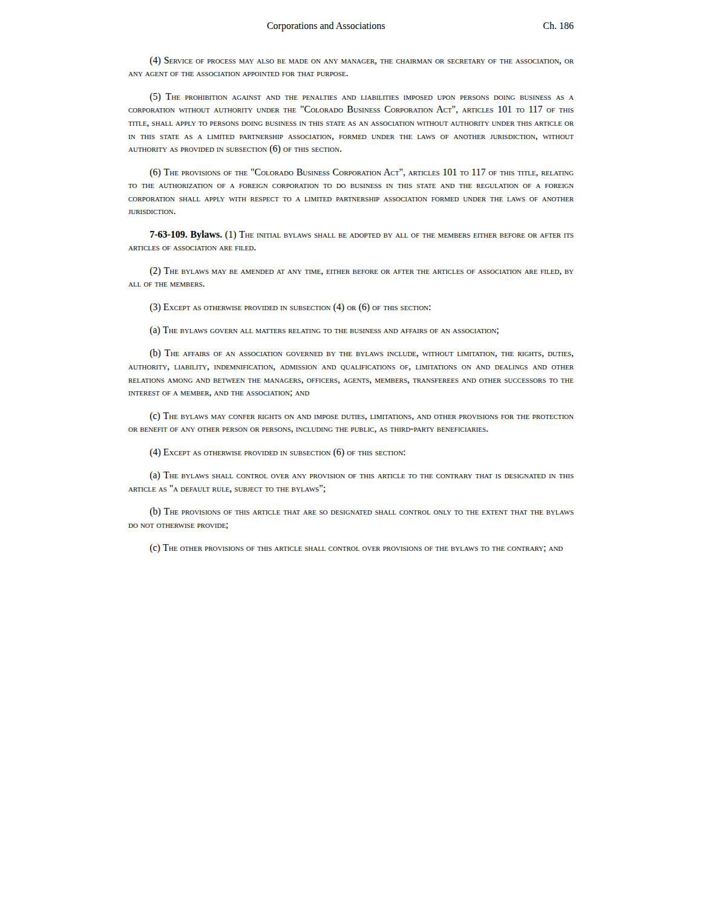Corporations and Associations
Ch. 186
(4) Service of process may also be made on any manager, the chairman or secretary of the association, or any agent of the association appointed for that purpose.
(5) The prohibition against and the penalties and liabilities imposed upon persons doing business as a corporation without authority under the "Colorado Business Corporation Act", articles 101 to 117 of this title, shall apply to persons doing business in this state as an association without authority under this article or in this state as a limited partnership association, formed under the laws of another jurisdiction, without authority as provided in subsection (6) of this section.
(6) The provisions of the "Colorado Business Corporation Act", articles 101 to 117 of this title, relating to the authorization of a foreign corporation to do business in this state and the regulation of a foreign corporation shall apply with respect to a limited partnership association formed under the laws of another jurisdiction.
7-63-109. Bylaws. (1) The initial bylaws shall be adopted by all of the members either before or after its articles of association are filed.
(2) The bylaws may be amended at any time, either before or after the articles of association are filed, by all of the members.
(3) Except as otherwise provided in subsection (4) or (6) of this section:
(a) The bylaws govern all matters relating to the business and affairs of an association;
(b) The affairs of an association governed by the bylaws include, without limitation, the rights, duties, authority, liability, indemnification, admission and qualifications of, limitations on and dealings and other relations among and between the managers, officers, agents, members, transferees and other successors to the interest of a member, and the association; and
(c) The bylaws may confer rights on and impose duties, limitations, and other provisions for the protection or benefit of any other person or persons, including the public, as third-party beneficiaries.
(4) Except as otherwise provided in subsection (6) of this section:
(a) The bylaws shall control over any provision of this article to the contrary that is designated in this article as "a default rule, subject to the bylaws";
(b) The provisions of this article that are so designated shall control only to the extent that the bylaws do not otherwise provide;
(c) The other provisions of this article shall control over provisions of the bylaws to the contrary; and